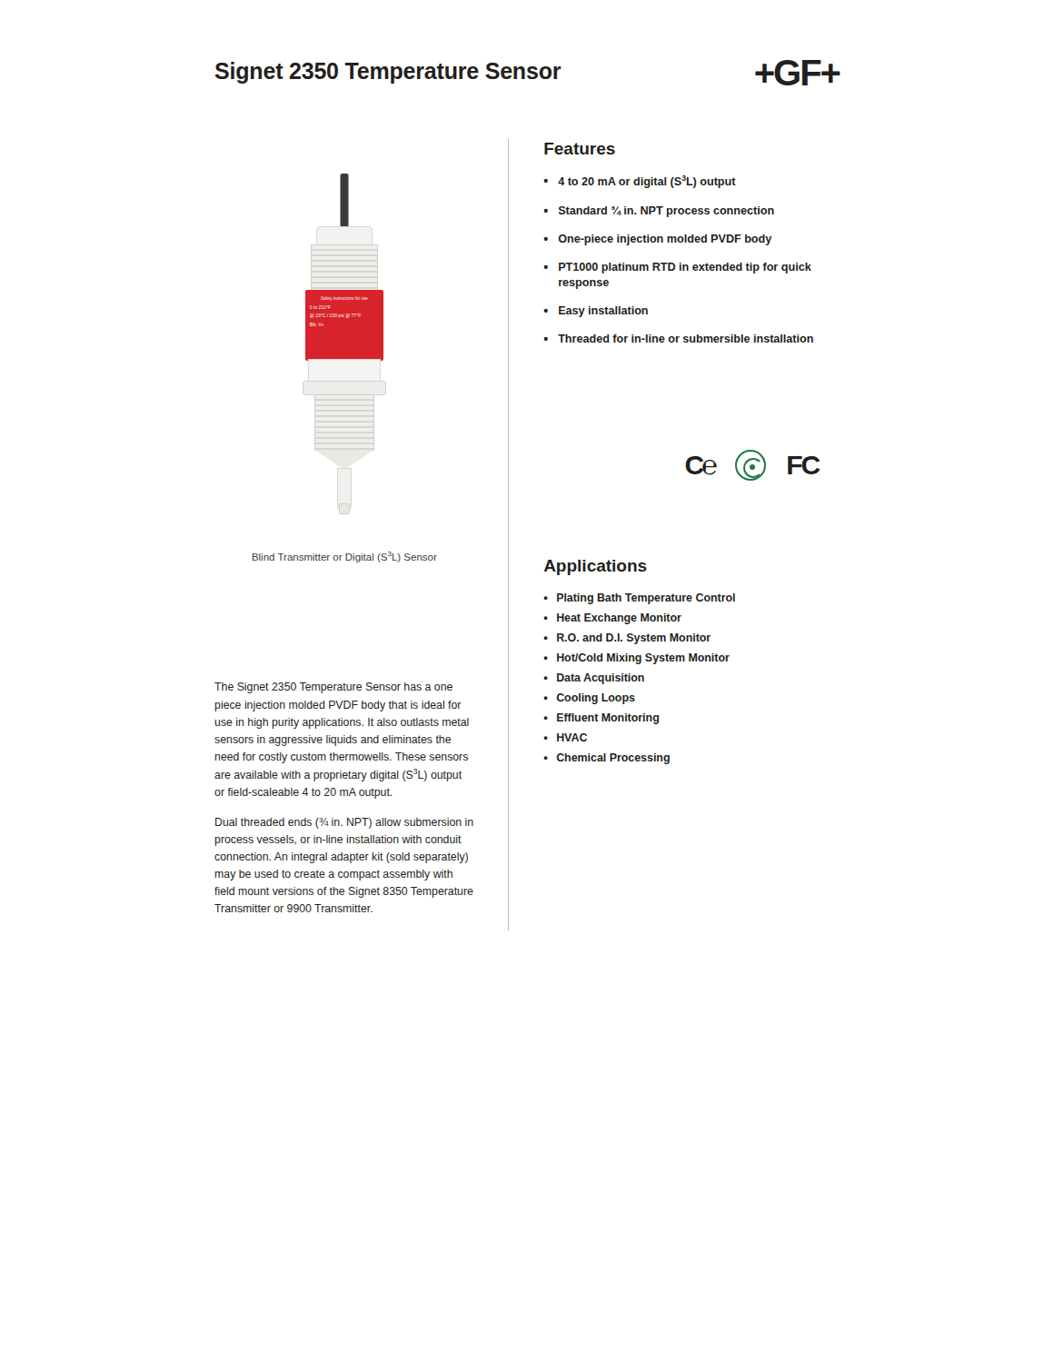Signet 2350 Temperature Sensor
+GF+
Safety instructions for use
0 to 212°F
@ 23°C / 230 psi @ 77°F
Blk, V+
Blind Transmitter or Digital (S3L) Sensor
The Signet 2350 Temperature Sensor has a one piece injection molded PVDF body that is ideal for use in high purity applications. It also outlasts metal sensors in aggressive liquids and eliminates the need for costly custom thermowells. These sensors are available with a proprietary digital (S3L) output or field-scaleable 4 to 20 mA output.
Dual threaded ends (¾ in. NPT) allow submersion in process vessels, or in-line installation with conduit connection. An integral adapter kit (sold separately) may be used to create a compact assembly with field mount versions of the Signet 8350 Temperature Transmitter or 9900 Transmitter.
Features
4 to 20 mA or digital (S3L) output
Standard ¾ in. NPT process connection
One-piece injection molded PVDF body
PT1000 platinum RTD in extended tip for quick response
Easy installation
Threaded for in-line or submersible installation
C℮
FC
Applications
Plating Bath Temperature Control
Heat Exchange Monitor
R.O. and D.I. System Monitor
Hot/Cold Mixing System Monitor
Data Acquisition
Cooling Loops
Effluent Monitoring
HVAC
Chemical Processing